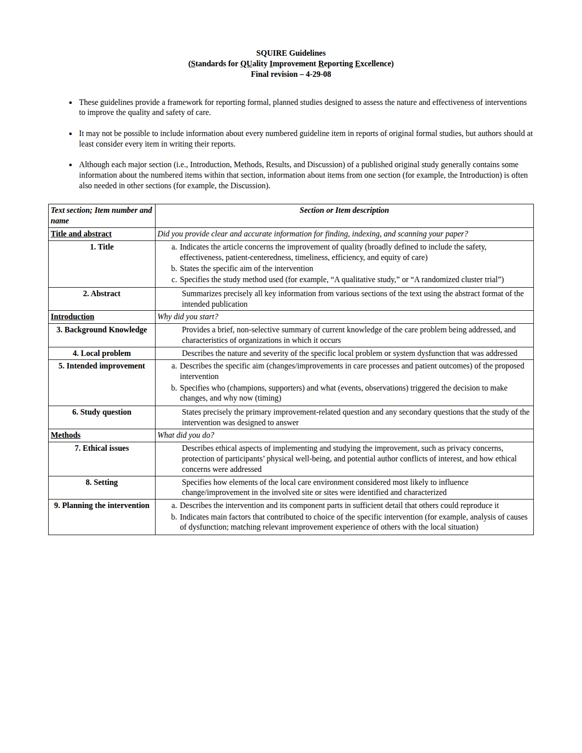SQUIRE Guidelines
(Standards for QUality Improvement Reporting Excellence)
Final revision – 4-29-08
These guidelines provide a framework for reporting formal, planned studies designed to assess the nature and effectiveness of interventions to improve the quality and safety of care.
It may not be possible to include information about every numbered guideline item in reports of original formal studies, but authors should at least consider every item in writing their reports.
Although each major section (i.e., Introduction, Methods, Results, and Discussion) of a published original study generally contains some information about the numbered items within that section, information about items from one section (for example, the Introduction) is often also needed in other sections (for example, the Discussion).
| Text section; Item number and name | Section or Item description |
| --- | --- |
| Title and abstract | Did you provide clear and accurate information for finding, indexing, and scanning your paper? |
| 1. Title | Indicates the article concerns the improvement of quality (broadly defined to include the safety, effectiveness, patient-centeredness, timeliness, efficiency, and equity of care) States the specific aim of the intervention Specifies the study method used (for example, “A qualitative study,” or “A randomized cluster trial”) |
| 2. Abstract | Summarizes precisely all key information from various sections of the text using the abstract format of the intended publication |
| Introduction | Why did you start? |
| 3. Background Knowledge | Provides a brief, non-selective summary of current knowledge of the care problem being addressed, and characteristics of organizations in which it occurs |
| 4. Local problem | Describes the nature and severity of the specific local problem or system dysfunction that was addressed |
| 5. Intended improvement | Describes the specific aim (changes/improvements in care processes and patient outcomes) of the proposed intervention Specifies who (champions, supporters) and what (events, observations) triggered the decision to make changes, and why now (timing) |
| 6. Study question | States precisely the primary improvement-related question and any secondary questions that the study of the intervention was designed to answer |
| Methods | What did you do? |
| 7. Ethical issues | Describes ethical aspects of implementing and studying the improvement, such as privacy concerns, protection of participants’ physical well-being, and potential author conflicts of interest, and how ethical concerns were addressed |
| 8. Setting | Specifies how elements of the local care environment considered most likely to influence change/improvement in the involved site or sites were identified and characterized |
| 9. Planning the intervention | Describes the intervention and its component parts in sufficient detail that others could reproduce it Indicates main factors that contributed to choice of the specific intervention (for example, analysis of causes of dysfunction; matching relevant improvement experience of others with the local situation) |